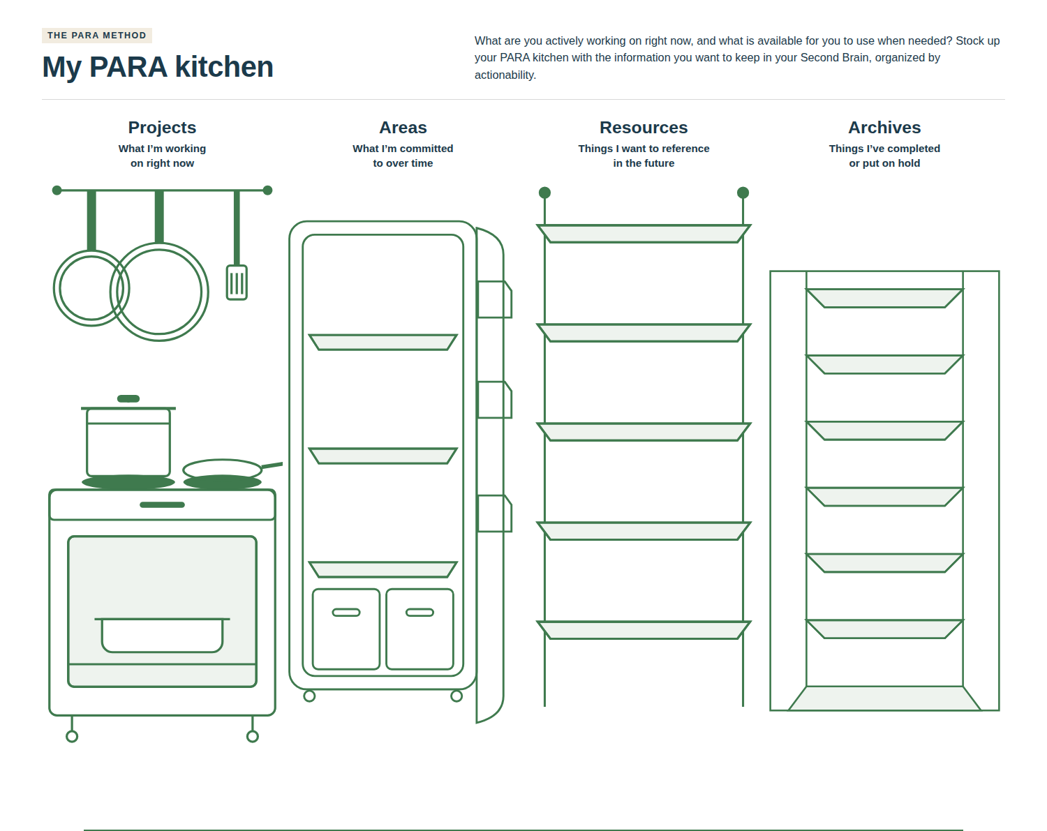The PARA Method
My PARA kitchen
What are you actively working on right now, and what is available for you to use when needed? Stock up your PARA kitchen with the information you want to keep in your Second Brain, organized by actionability.
Projects
What I’m working
on right now
Areas
What I’m committed
to over time
Resources
Things I want to reference
in the future
Archives
Things I’ve completed
or put on hold